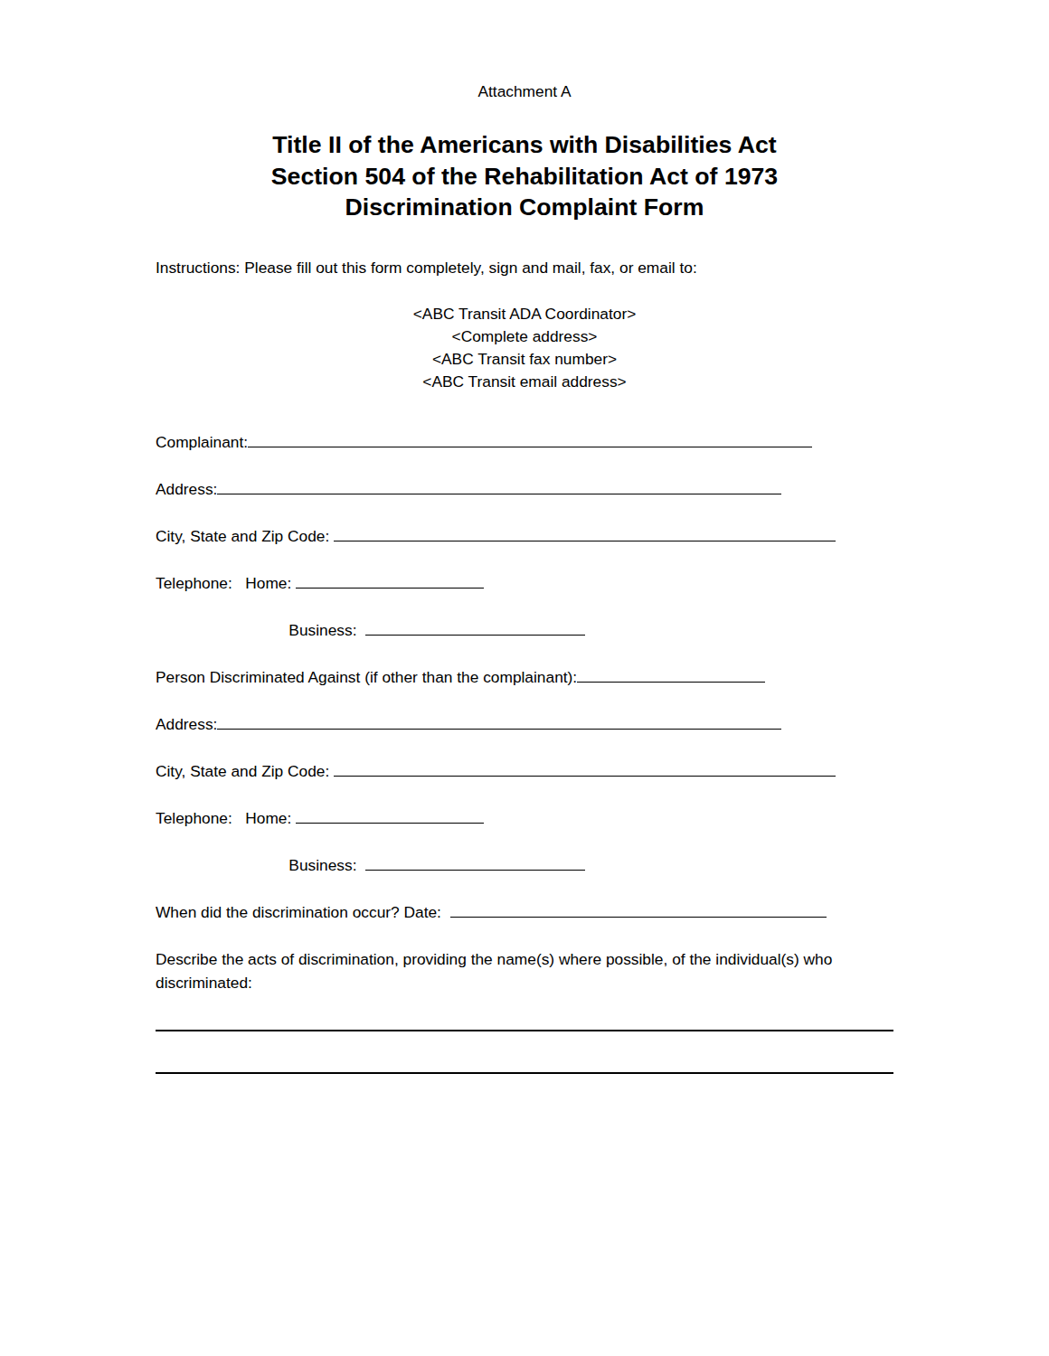Attachment A
Title II of the Americans with Disabilities Act
Section 504 of the Rehabilitation Act of 1973
Discrimination Complaint Form
Instructions: Please fill out this form completely, sign and mail, fax, or email to:
<ABC Transit ADA Coordinator>
<Complete address>
<ABC Transit fax number>
<ABC Transit email address>
Complainant:
Address:
City, State and Zip Code:
Telephone: Home:
Business:
Person Discriminated Against (if other than the complainant):
Address:
City, State and Zip Code:
Telephone: Home:
Business:
When did the discrimination occur? Date:
Describe the acts of discrimination, providing the name(s) where possible, of the individual(s) who discriminated: